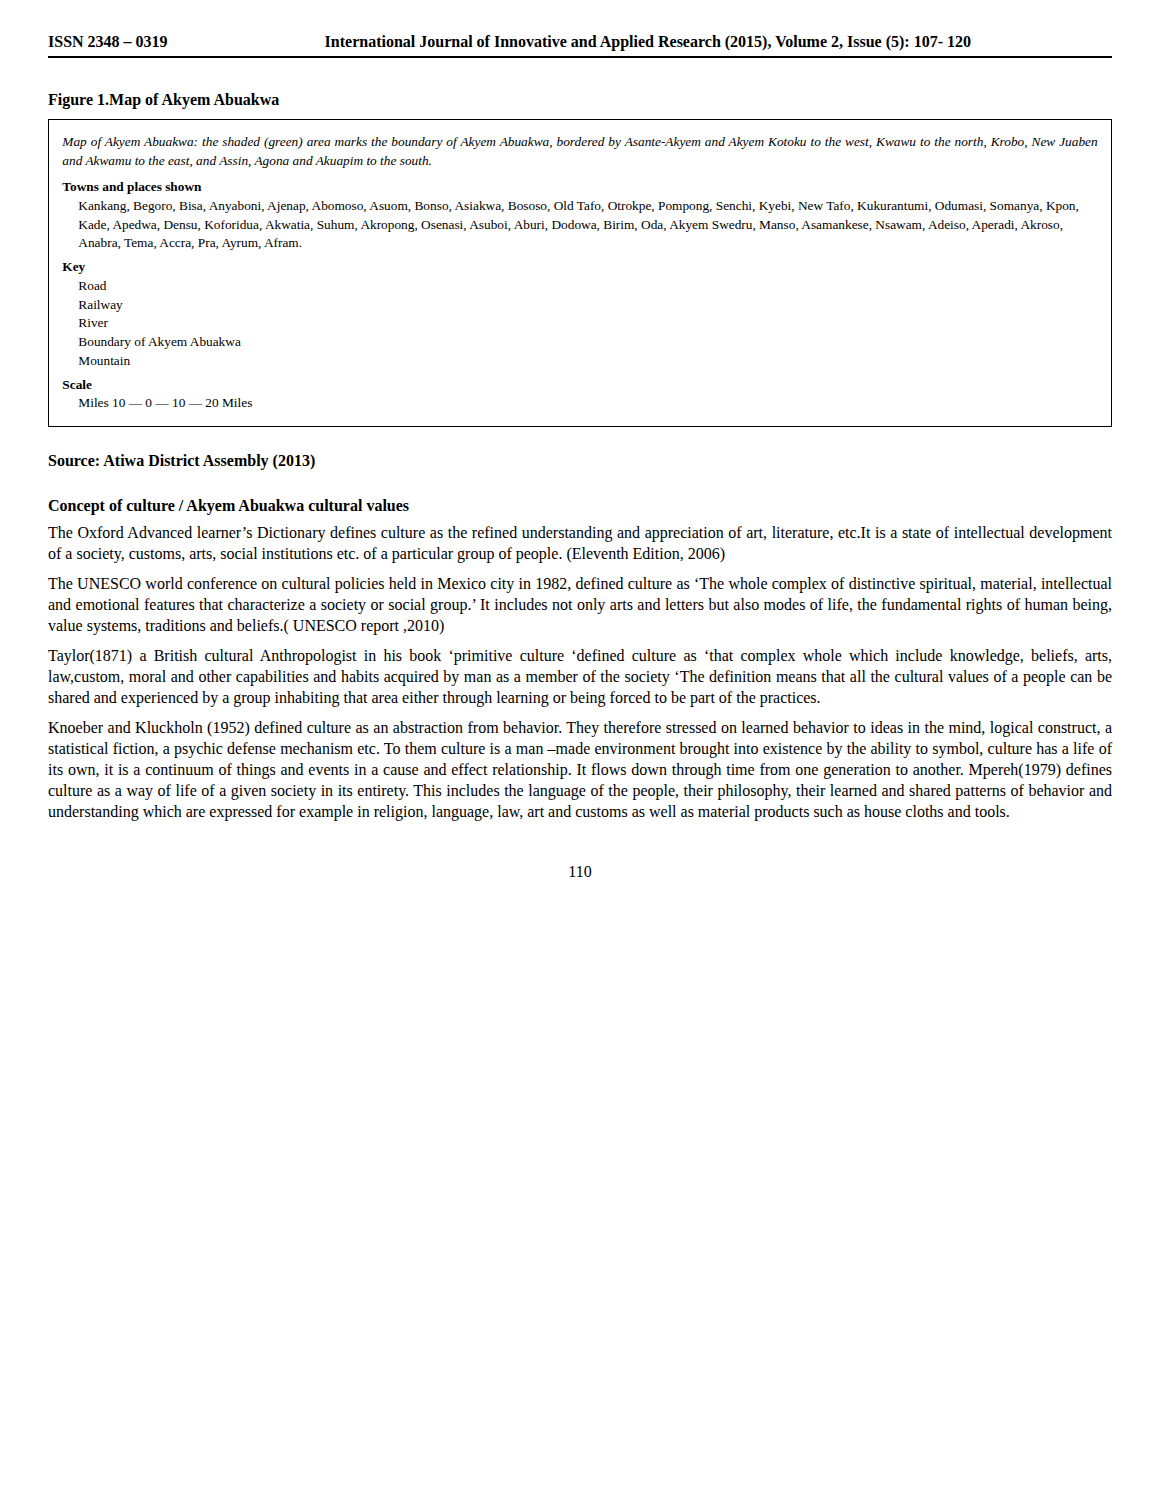ISSN 2348 – 0319 International Journal of Innovative and Applied Research (2015), Volume 2, Issue (5): 107- 120
Figure 1.Map of Akyem Abuakwa
Map of Akyem Abuakwa: the shaded (green) area marks the boundary of Akyem Abuakwa, bordered by Asante-Akyem and Akyem Kotoku to the west, Kwawu to the north, Krobo, New Juaben and Akwamu to the east, and Assin, Agona and Akuapim to the south.
Towns and places shown
Kankang, Begoro, Bisa, Anyaboni, Ajenap, Abomoso, Asuom, Bonso, Asiakwa, Bososo, Old Tafo, Otrokpe, Pompong, Senchi, Kyebi, New Tafo, Kukurantumi, Odumasi, Somanya, Kpon, Kade, Apedwa, Densu, Koforidua, Akwatia, Suhum, Akropong, Osenasi, Asuboi, Aburi, Dodowa, Birim, Oda, Akyem Swedru, Manso, Asamankese, Nsawam, Adeiso, Aperadi, Akroso, Anabra, Tema, Accra, Pra, Ayrum, Afram.
Key
Road
Railway
River
Boundary of Akyem Abuakwa
Mountain
Scale
Miles 10 — 0 — 10 — 20 Miles
Source: Atiwa District Assembly (2013)
Concept of culture / Akyem Abuakwa cultural values
The Oxford Advanced learner’s Dictionary defines culture as the refined understanding and appreciation of art, literature, etc.It is a state of intellectual development of a society, customs, arts, social institutions etc. of a particular group of people. (Eleventh Edition, 2006)
The UNESCO world conference on cultural policies held in Mexico city in 1982, defined culture as ‘The whole complex of distinctive spiritual, material, intellectual and emotional features that characterize a society or social group.’ It includes not only arts and letters but also modes of life, the fundamental rights of human being, value systems, traditions and beliefs.( UNESCO report ,2010)
Taylor(1871) a British cultural Anthropologist in his book ‘primitive culture ‘defined culture as ‘that complex whole which include knowledge, beliefs, arts, law,custom, moral and other capabilities and habits acquired by man as a member of the society ‘The definition means that all the cultural values of a people can be shared and experienced by a group inhabiting that area either through learning or being forced to be part of the practices.
Knoeber and Kluckholn (1952) defined culture as an abstraction from behavior. They therefore stressed on learned behavior to ideas in the mind, logical construct, a statistical fiction, a psychic defense mechanism etc. To them culture is a man –made environment brought into existence by the ability to symbol, culture has a life of its own, it is a continuum of things and events in a cause and effect relationship. It flows down through time from one generation to another. Mpereh(1979) defines culture as a way of life of a given society in its entirety. This includes the language of the people, their philosophy, their learned and shared patterns of behavior and understanding which are expressed for example in religion, language, law, art and customs as well as material products such as house cloths and tools.
110